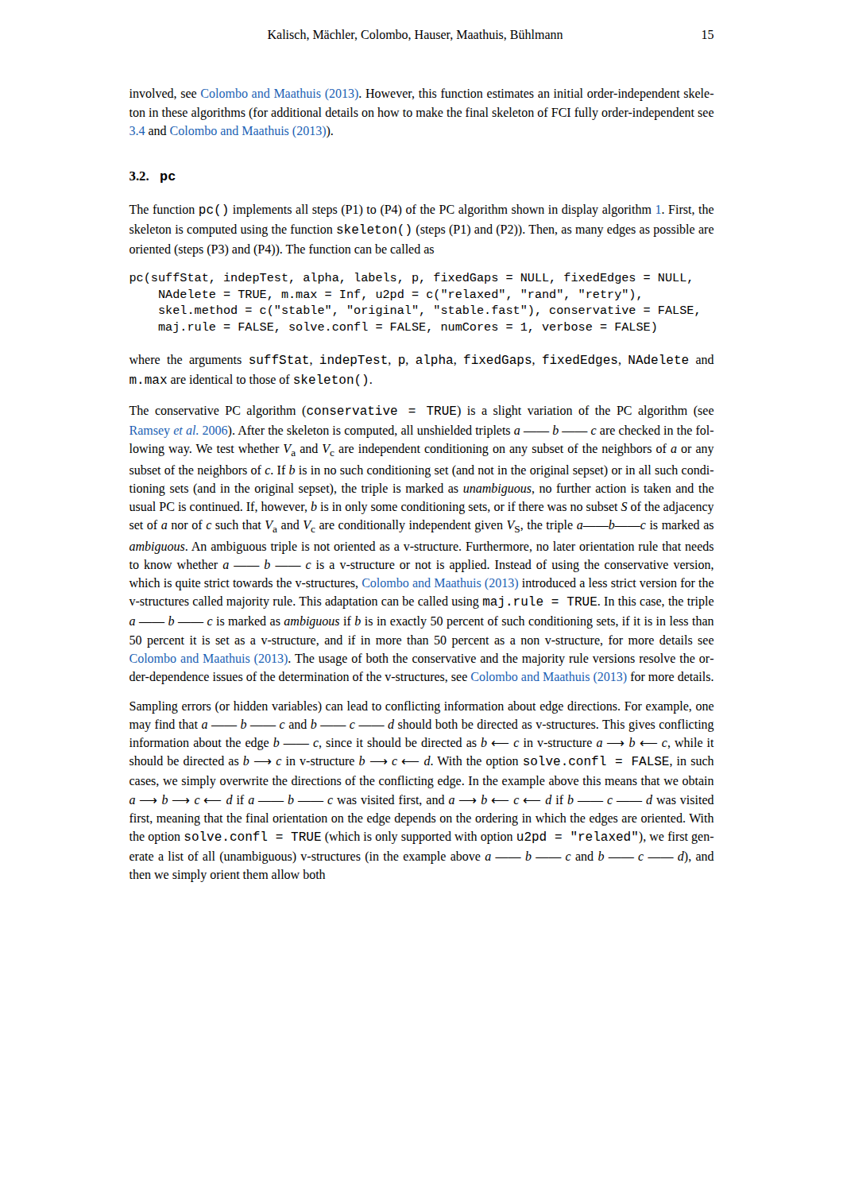Kalisch, Mächler, Colombo, Hauser, Maathuis, Bühlmann 15
involved, see Colombo and Maathuis (2013). However, this function estimates an initial order-independent skeleton in these algorithms (for additional details on how to make the final skeleton of FCI fully order-independent see 3.4 and Colombo and Maathuis (2013)).
3.2. pc
The function pc() implements all steps (P1) to (P4) of the PC algorithm shown in display algorithm 1. First, the skeleton is computed using the function skeleton() (steps (P1) and (P2)). Then, as many edges as possible are oriented (steps (P3) and (P4)). The function can be called as
pc(suffStat, indepTest, alpha, labels, p, fixedGaps = NULL, fixedEdges = NULL,
    NAdelete = TRUE, m.max = Inf, u2pd = c("relaxed", "rand", "retry"),
    skel.method = c("stable", "original", "stable.fast"), conservative = FALSE,
    maj.rule = FALSE, solve.confl = FALSE, numCores = 1, verbose = FALSE)
where the arguments suffStat, indepTest, p, alpha, fixedGaps, fixedEdges, NAdelete and m.max are identical to those of skeleton().
The conservative PC algorithm (conservative = TRUE) is a slight variation of the PC algorithm (see Ramsey et al. 2006). After the skeleton is computed, all unshielded triplets a —— b —— c are checked in the following way. We test whether Va and Vc are independent conditioning on any subset of the neighbors of a or any subset of the neighbors of c. If b is in no such conditioning set (and not in the original sepset) or in all such conditioning sets (and in the original sepset), the triple is marked as unambiguous, no further action is taken and the usual PC is continued. If, however, b is in only some conditioning sets, or if there was no subset S of the adjacency set of a nor of c such that Va and Vc are conditionally independent given VS, the triple a——b——c is marked as ambiguous. An ambiguous triple is not oriented as a v-structure. Furthermore, no later orientation rule that needs to know whether a —— b —— c is a v-structure or not is applied. Instead of using the conservative version, which is quite strict towards the v-structures, Colombo and Maathuis (2013) introduced a less strict version for the v-structures called majority rule. This adaptation can be called using maj.rule = TRUE. In this case, the triple a —— b —— c is marked as ambiguous if b is in exactly 50 percent of such conditioning sets, if it is in less than 50 percent it is set as a v-structure, and if in more than 50 percent as a non v-structure, for more details see Colombo and Maathuis (2013). The usage of both the conservative and the majority rule versions resolve the order-dependence issues of the determination of the v-structures, see Colombo and Maathuis (2013) for more details.
Sampling errors (or hidden variables) can lead to conflicting information about edge directions. For example, one may find that a —— b —— c and b —— c —— d should both be directed as v-structures. This gives conflicting information about the edge b —— c, since it should be directed as b ⟵ c in v-structure a ⟶ b ⟵ c, while it should be directed as b ⟶ c in v-structure b ⟶ c ⟵ d. With the option solve.confl = FALSE, in such cases, we simply overwrite the directions of the conflicting edge. In the example above this means that we obtain a ⟶ b ⟶ c ⟵ d if a —— b —— c was visited first, and a ⟶ b ⟵ c ⟵ d if b —— c —— d was visited first, meaning that the final orientation on the edge depends on the ordering in which the edges are oriented. With the option solve.confl = TRUE (which is only supported with option u2pd = "relaxed"), we first generate a list of all (unambiguous) v-structures (in the example above a —— b —— c and b —— c —— d), and then we simply orient them allow both